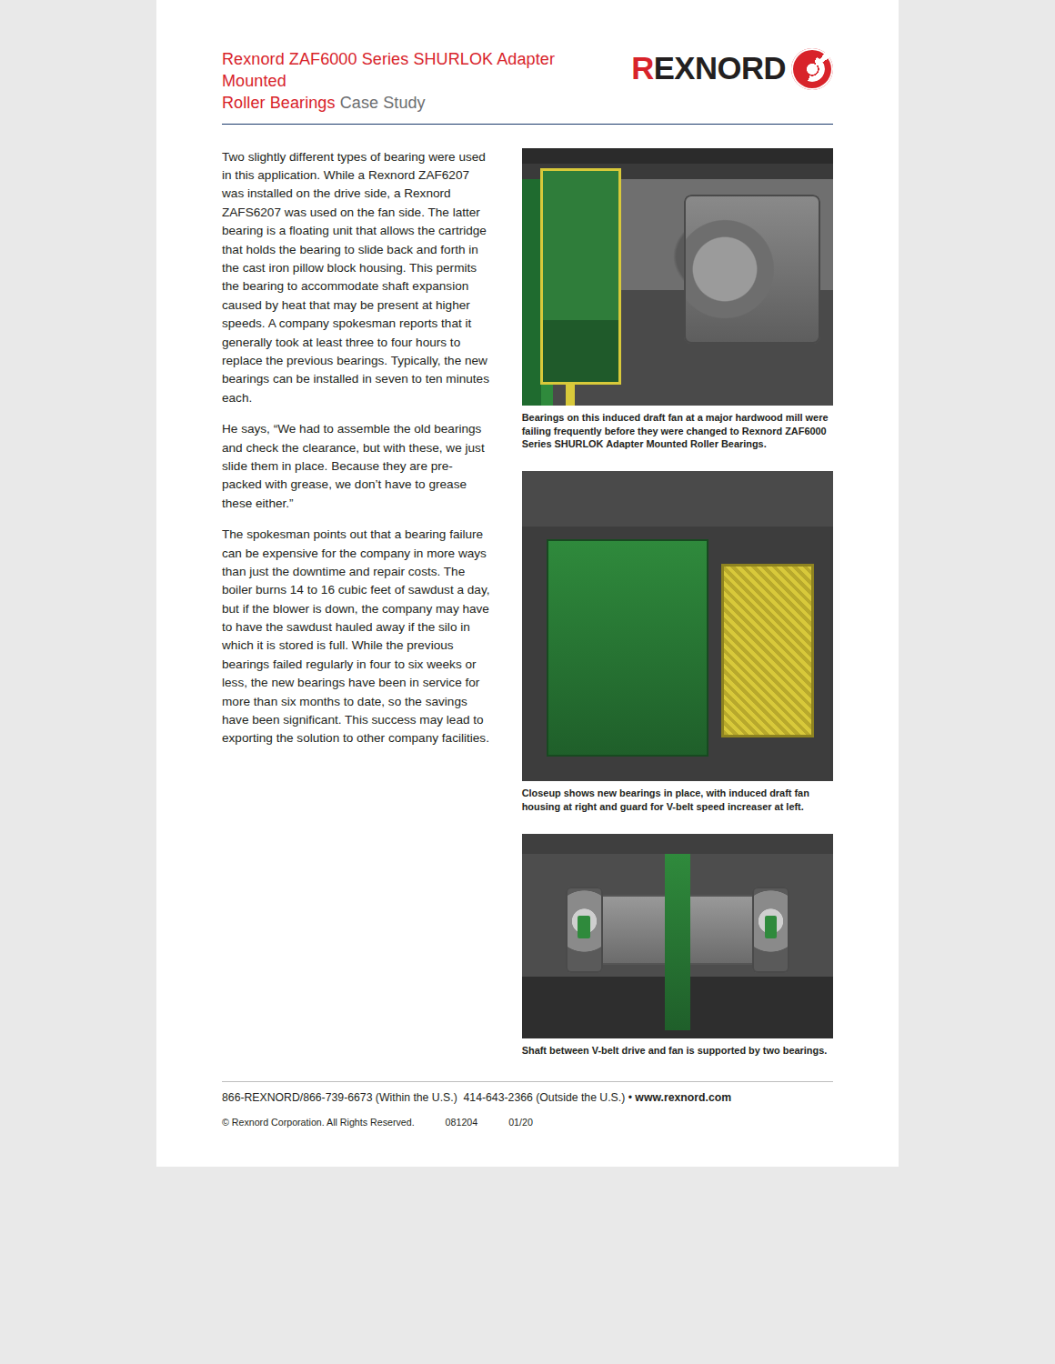Rexnord ZAF6000 Series SHURLOK Adapter Mounted
Roller Bearings Case Study
REXNORD
Two slightly different types of bearing were used in this application. While a Rexnord ZAF6207 was installed on the drive side, a Rexnord ZAFS6207 was used on the fan side. The latter bearing is a floating unit that allows the cartridge that holds the bearing to slide back and forth in the cast iron pillow block housing. This permits the bearing to accommodate shaft expansion caused by heat that may be present at higher speeds. A company spokesman reports that it generally took at least three to four hours to replace the previous bearings. Typically, the new bearings can be installed in seven to ten minutes each.
He says, “We had to assemble the old bearings and check the clearance, but with these, we just slide them in place. Because they are pre-packed with grease, we don’t have to grease these either.”
The spokesman points out that a bearing failure can be expensive for the company in more ways than just the downtime and repair costs. The boiler burns 14 to 16 cubic feet of sawdust a day, but if the blower is down, the company may have to have the sawdust hauled away if the silo in which it is stored is full. While the previous bearings failed regularly in four to six weeks or less, the new bearings have been in service for more than six months to date, so the savings have been significant. This success may lead to exporting the solution to other company facilities.
Bearings on this induced draft fan at a major hardwood mill were failing frequently before they were changed to Rexnord ZAF6000 Series SHURLOK Adapter Mounted Roller Bearings.
Closeup shows new bearings in place, with induced draft fan housing at right and guard for V-belt speed increaser at left.
Shaft between V-belt drive and fan is supported by two bearings.
866-REXNORD/866-739-6673 (Within the U.S.) 414-643-2366 (Outside the U.S.) • www.rexnord.com
© Rexnord Corporation. All Rights Reserved. 081204 01/20